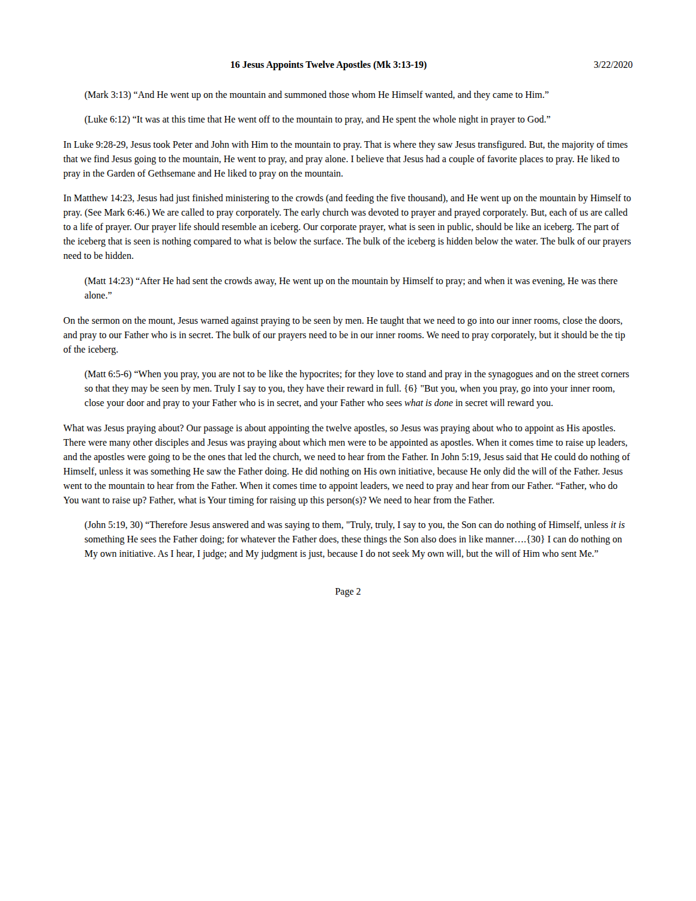16 Jesus Appoints Twelve Apostles (Mk 3:13-19) 3/22/2020
(Mark 3:13) “And He went up on the mountain and summoned those whom He Himself wanted, and they came to Him.”
(Luke 6:12) “It was at this time that He went off to the mountain to pray, and He spent the whole night in prayer to God.”
In Luke 9:28-29, Jesus took Peter and John with Him to the mountain to pray. That is where they saw Jesus transfigured. But, the majority of times that we find Jesus going to the mountain, He went to pray, and pray alone. I believe that Jesus had a couple of favorite places to pray. He liked to pray in the Garden of Gethsemane and He liked to pray on the mountain.
In Matthew 14:23, Jesus had just finished ministering to the crowds (and feeding the five thousand), and He went up on the mountain by Himself to pray. (See Mark 6:46.) We are called to pray corporately. The early church was devoted to prayer and prayed corporately. But, each of us are called to a life of prayer. Our prayer life should resemble an iceberg. Our corporate prayer, what is seen in public, should be like an iceberg. The part of the iceberg that is seen is nothing compared to what is below the surface. The bulk of the iceberg is hidden below the water. The bulk of our prayers need to be hidden.
(Matt 14:23) “After He had sent the crowds away, He went up on the mountain by Himself to pray; and when it was evening, He was there alone.”
On the sermon on the mount, Jesus warned against praying to be seen by men. He taught that we need to go into our inner rooms, close the doors, and pray to our Father who is in secret. The bulk of our prayers need to be in our inner rooms. We need to pray corporately, but it should be the tip of the iceberg.
(Matt 6:5-6) “When you pray, you are not to be like the hypocrites; for they love to stand and pray in the synagogues and on the street corners so that they may be seen by men. Truly I say to you, they have their reward in full. {6} "But you, when you pray, go into your inner room, close your door and pray to your Father who is in secret, and your Father who sees what is done in secret will reward you.
What was Jesus praying about? Our passage is about appointing the twelve apostles, so Jesus was praying about who to appoint as His apostles. There were many other disciples and Jesus was praying about which men were to be appointed as apostles. When it comes time to raise up leaders, and the apostles were going to be the ones that led the church, we need to hear from the Father. In John 5:19, Jesus said that He could do nothing of Himself, unless it was something He saw the Father doing. He did nothing on His own initiative, because He only did the will of the Father. Jesus went to the mountain to hear from the Father. When it comes time to appoint leaders, we need to pray and hear from our Father. “Father, who do You want to raise up? Father, what is Your timing for raising up this person(s)? We need to hear from the Father.
(John 5:19, 30) “Therefore Jesus answered and was saying to them, "Truly, truly, I say to you, the Son can do nothing of Himself, unless it is something He sees the Father doing; for whatever the Father does, these things the Son also does in like manner….{30} I can do nothing on My own initiative. As I hear, I judge; and My judgment is just, because I do not seek My own will, but the will of Him who sent Me.”
Page 2